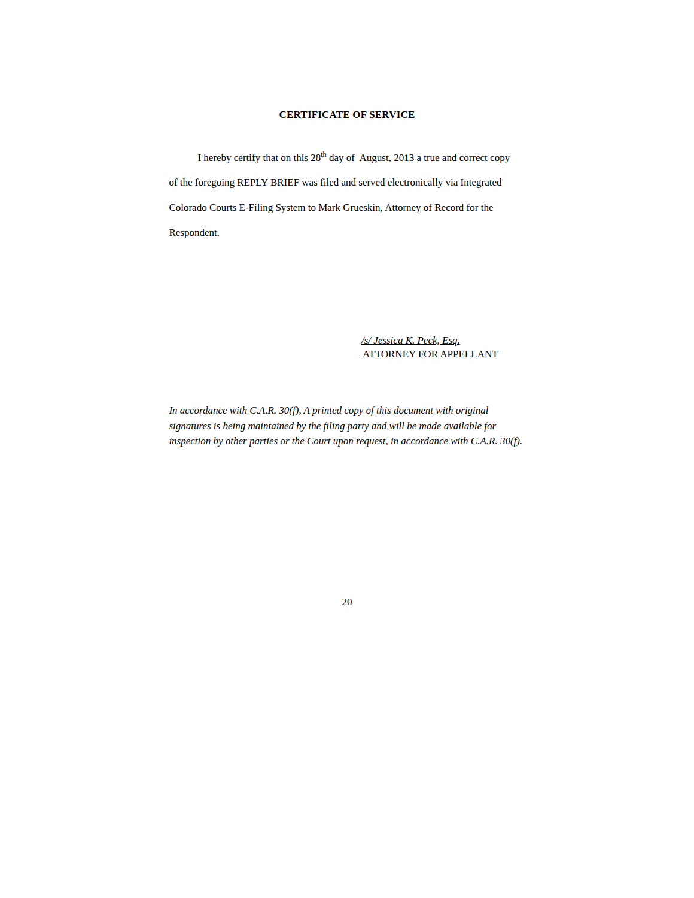CERTIFICATE OF SERVICE
I hereby certify that on this 28th day of August, 2013 a true and correct copy
of the foregoing REPLY BRIEF was filed and served electronically via Integrated
Colorado Courts E-Filing System to Mark Grueskin, Attorney of Record for the
Respondent.
/s/ Jessica K. Peck, Esq. ATTORNEY FOR APPELLANT
In accordance with C.A.R. 30(f), A printed copy of this document with original signatures is being maintained by the filing party and will be made available for inspection by other parties or the Court upon request, in accordance with C.A.R. 30(f).
20